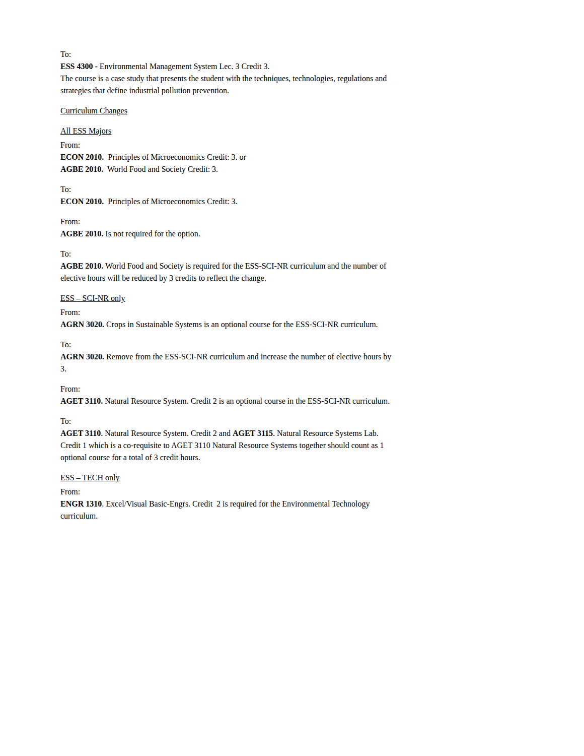To:
ESS 4300 - Environmental Management System Lec. 3 Credit 3.
The course is a case study that presents the student with the techniques, technologies, regulations and strategies that define industrial pollution prevention.
Curriculum Changes
All ESS Majors
From:
ECON 2010. Principles of Microeconomics Credit: 3. or
AGBE 2010. World Food and Society Credit: 3.
To:
ECON 2010. Principles of Microeconomics Credit: 3.
From:
AGBE 2010. Is not required for the option.
To:
AGBE 2010. World Food and Society is required for the ESS-SCI-NR curriculum and the number of elective hours will be reduced by 3 credits to reflect the change.
ESS – SCI-NR only
From:
AGRN 3020. Crops in Sustainable Systems is an optional course for the ESS-SCI-NR curriculum.
To:
AGRN 3020. Remove from the ESS-SCI-NR curriculum and increase the number of elective hours by 3.
From:
AGET 3110. Natural Resource System. Credit 2 is an optional course in the ESS-SCI-NR curriculum.
To:
AGET 3110. Natural Resource System. Credit 2 and AGET 3115. Natural Resource Systems Lab. Credit 1 which is a co-requisite to AGET 3110 Natural Resource Systems together should count as 1 optional course for a total of 3 credit hours.
ESS – TECH only
From:
ENGR 1310. Excel/Visual Basic-Engrs. Credit 2 is required for the Environmental Technology curriculum.